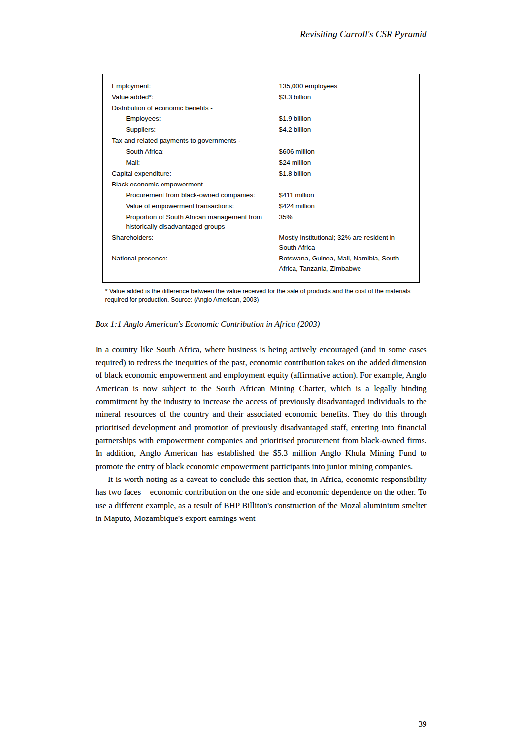Revisiting Carroll's CSR Pyramid
| Employment: | 135,000 employees |
| Value added*: | $3.3 billion |
| Distribution of economic benefits - | |
| Employees: | $1.9 billion |
| Suppliers: | $4.2 billion |
| Tax and related payments to governments - | |
| South Africa: | $606 million |
| Mali: | $24 million |
| Capital expenditure: | $1.8 billion |
| Black economic empowerment - | |
| Procurement from black-owned companies: | $411 million |
| Value of empowerment transactions: | $424 million |
| Proportion of South African management from historically disadvantaged groups | 35% |
| Shareholders: | Mostly institutional; 32% are resident in South Africa |
| National presence: | Botswana, Guinea, Mali, Namibia, South Africa, Tanzania, Zimbabwe |
* Value added is the difference between the value received for the sale of products and the cost of the materials required for production. Source: (Anglo American, 2003)
Box 1:1 Anglo American's Economic Contribution in Africa (2003)
In a country like South Africa, where business is being actively encouraged (and in some cases required) to redress the inequities of the past, economic contribution takes on the added dimension of black economic empowerment and employment equity (affirmative action). For example, Anglo American is now subject to the South African Mining Charter, which is a legally binding commitment by the industry to increase the access of previously disadvantaged individuals to the mineral resources of the country and their associated economic benefits. They do this through prioritised development and promotion of previously disadvantaged staff, entering into financial partnerships with empowerment companies and prioritised procurement from black-owned firms. In addition, Anglo American has established the $5.3 million Anglo Khula Mining Fund to promote the entry of black economic empowerment participants into junior mining companies.
It is worth noting as a caveat to conclude this section that, in Africa, economic responsibility has two faces – economic contribution on the one side and economic dependence on the other. To use a different example, as a result of BHP Billiton's construction of the Mozal aluminium smelter in Maputo, Mozambique's export earnings went
39